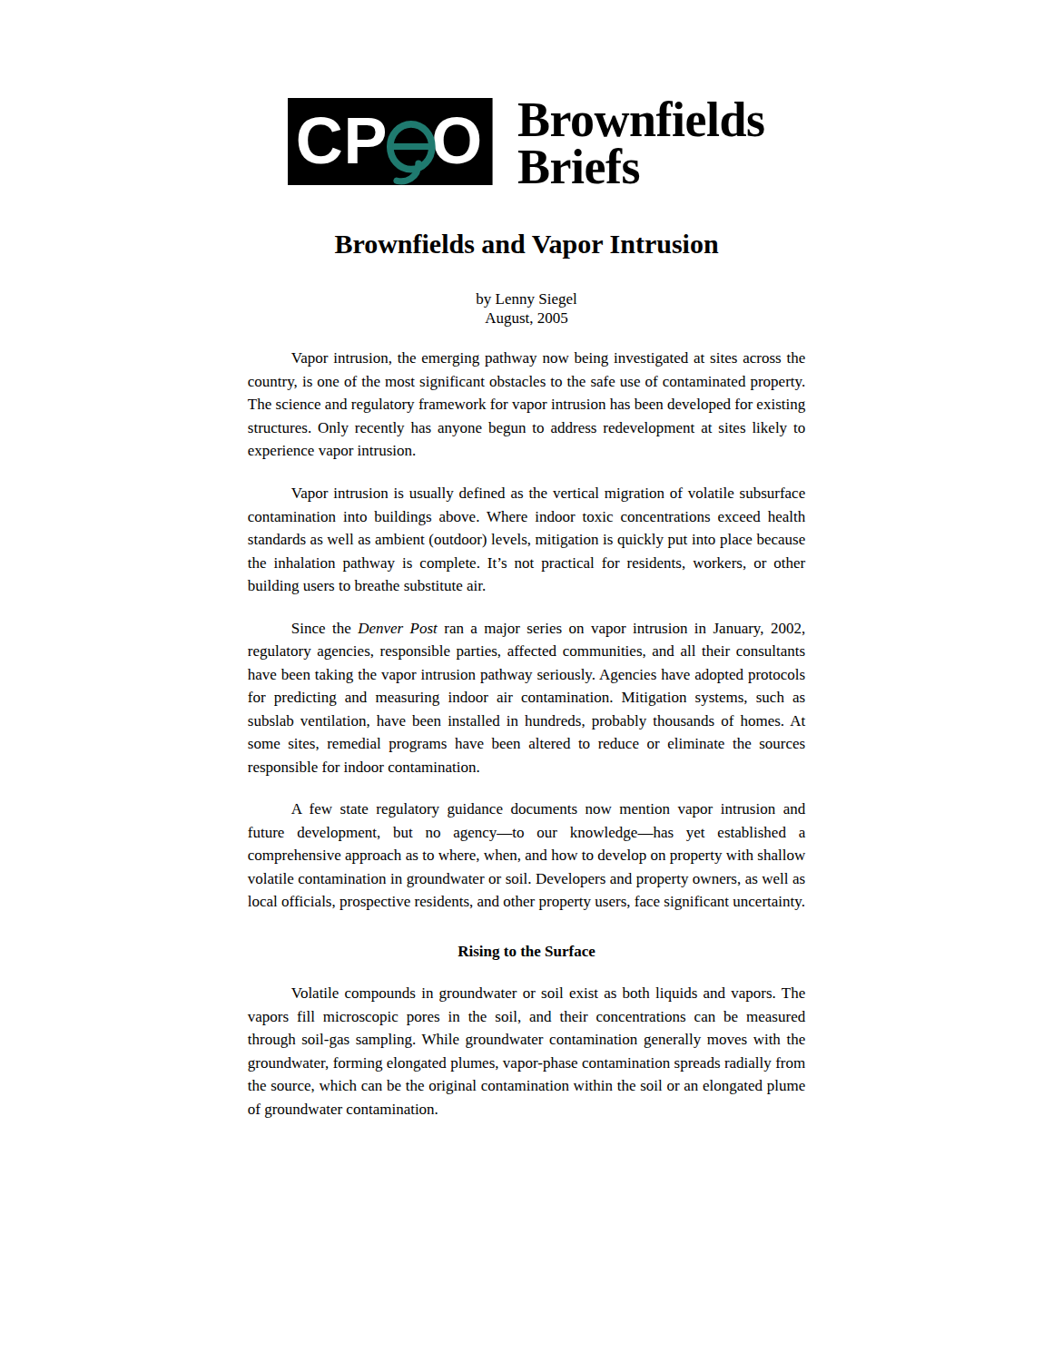C P O
Brownfields Briefs
Brownfields and Vapor Intrusion
by Lenny Siegel August, 2005
Vapor intrusion, the emerging pathway now being investigated at sites across the country, is one of the most significant obstacles to the safe use of contaminated property. The science and regulatory framework for vapor intrusion has been developed for existing structures. Only recently has anyone begun to address redevelopment at sites likely to experience vapor intrusion.
Vapor intrusion is usually defined as the vertical migration of volatile subsurface contamination into buildings above. Where indoor toxic concentrations exceed health standards as well as ambient (outdoor) levels, mitigation is quickly put into place because the inhalation pathway is complete. It’s not practical for residents, workers, or other building users to breathe substitute air.
Since the Denver Post ran a major series on vapor intrusion in January, 2002, regulatory agencies, responsible parties, affected communities, and all their consultants have been taking the vapor intrusion pathway seriously. Agencies have adopted protocols for predicting and measuring indoor air contamination. Mitigation systems, such as subslab ventilation, have been installed in hundreds, probably thousands of homes. At some sites, remedial programs have been altered to reduce or eliminate the sources responsible for indoor contamination.
A few state regulatory guidance documents now mention vapor intrusion and future development, but no agency—to our knowledge—has yet established a comprehensive approach as to where, when, and how to develop on property with shallow volatile contamination in groundwater or soil. Developers and property owners, as well as local officials, prospective residents, and other property users, face significant uncertainty.
Rising to the Surface
Volatile compounds in groundwater or soil exist as both liquids and vapors. The vapors fill microscopic pores in the soil, and their concentrations can be measured through soil-gas sampling. While groundwater contamination generally moves with the groundwater, forming elongated plumes, vapor-phase contamination spreads radially from the source, which can be the original contamination within the soil or an elongated plume of groundwater contamination.